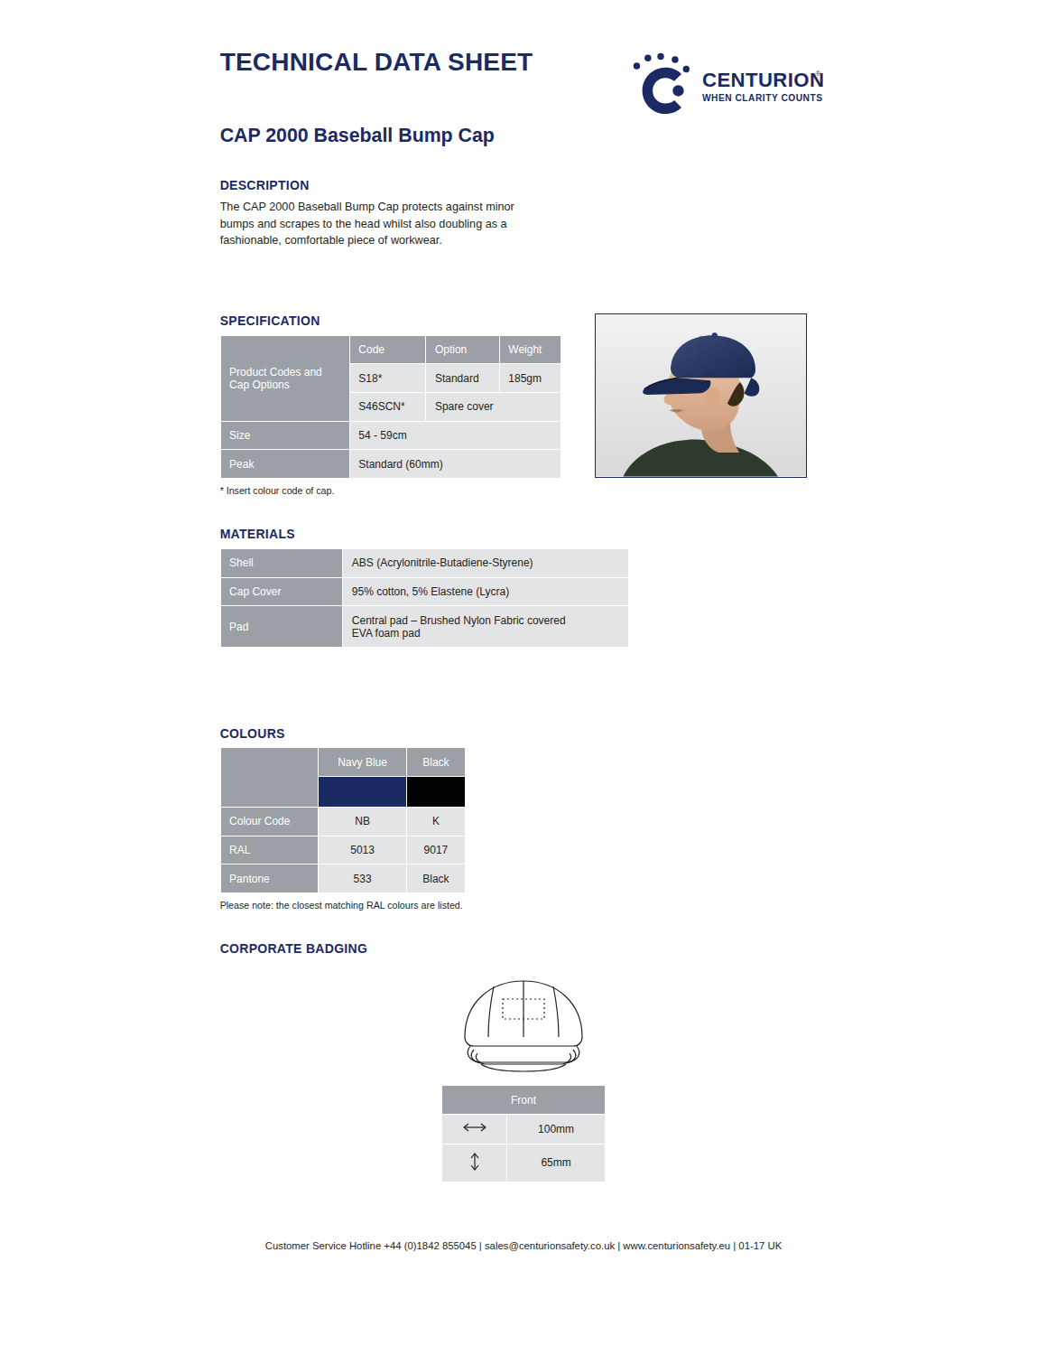TECHNICAL DATA SHEET
CENTURION ® WHEN CLARITY COUNTS
CAP 2000 Baseball Bump Cap
DESCRIPTION
The CAP 2000 Baseball Bump Cap protects against minor bumps and scrapes to the head whilst also doubling as a fashionable, comfortable piece of workwear.
SPECIFICATION
| Product Codes and Cap Options | Code | Option | Weight |
| S18* | Standard | 185gm |
| S46SCN* | Spare cover |
| Size | 54 - 59cm |
| Peak | Standard (60mm) |
* Insert colour code of cap.
MATERIALS
| Shell | ABS (Acrylonitrile-Butadiene-Styrene) |
| Cap Cover | 95% cotton, 5% Elastene (Lycra) |
| Pad | Central pad – Brushed Nylon Fabric covered EVA foam pad |
COLOURS
| | Navy Blue | Black |
| Colour Code | NB | K |
| RAL | 5013 | 9017 |
| Pantone | 533 | Black |
Please note: the closest matching RAL colours are listed.
CORPORATE BADGING
| Front |
| | 100mm |
| | 65mm |
Customer Service Hotline +44 (0)1842 855045 | sales@centurionsafety.co.uk | www.centurionsafety.eu | 01-17 UK